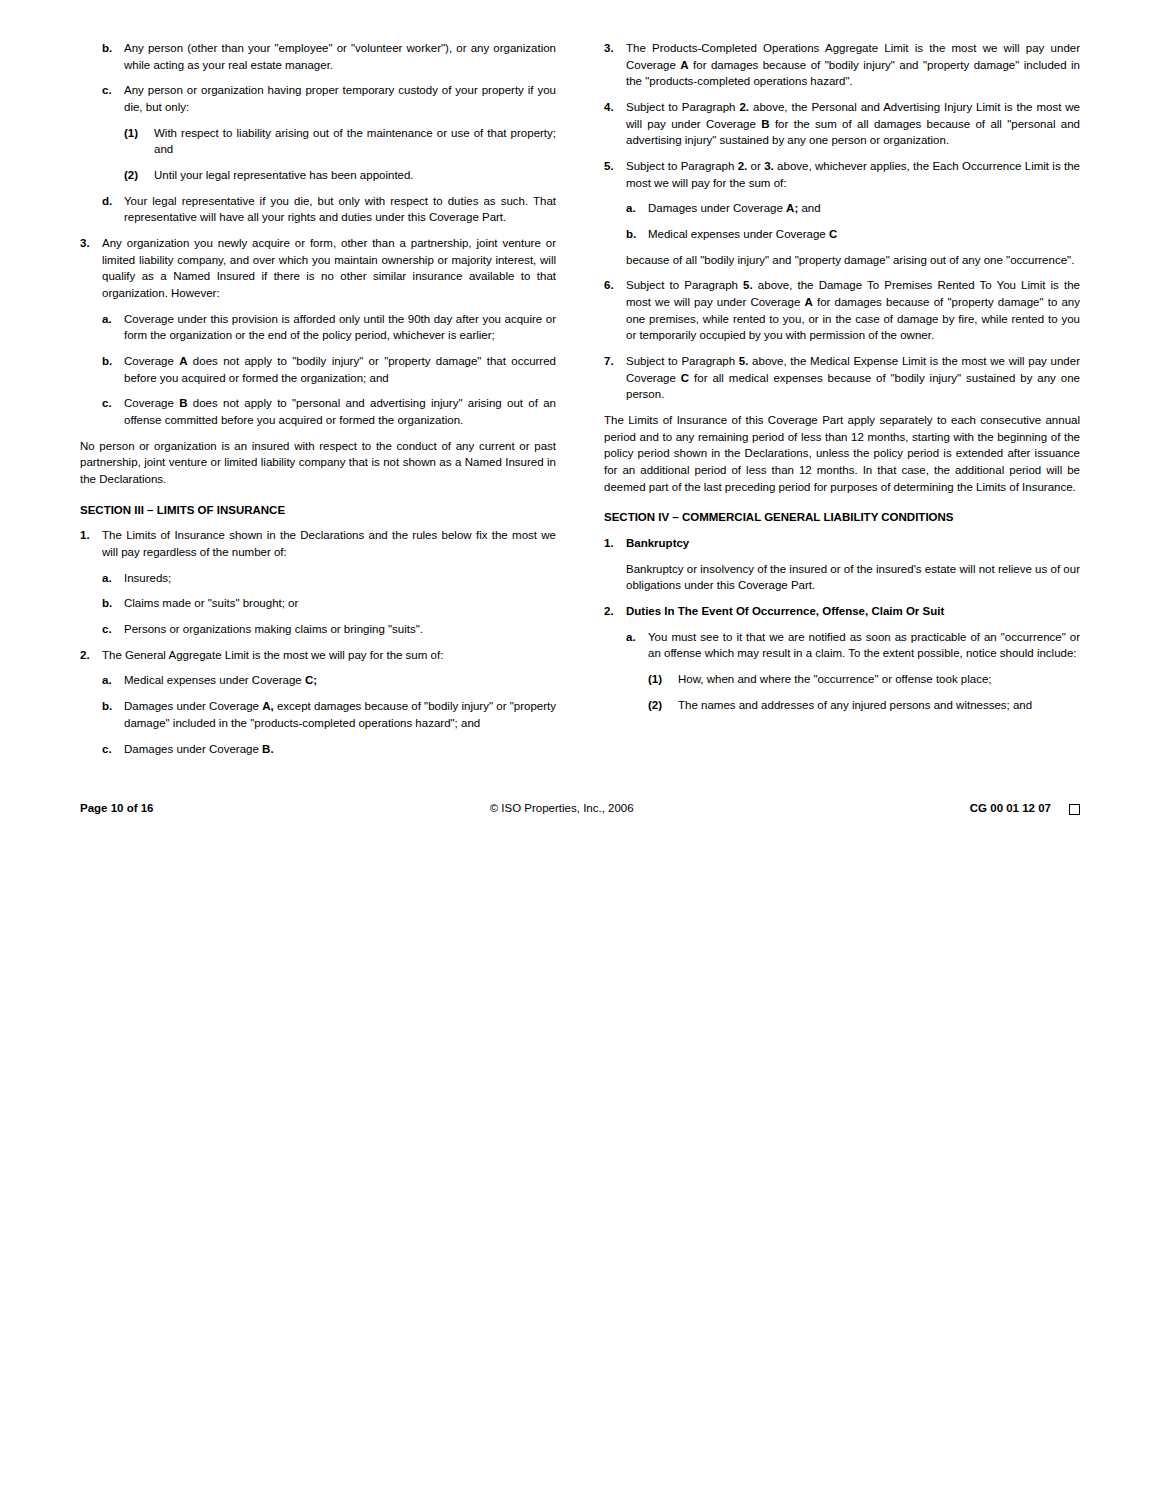b.
Any person (other than your "employee" or "volunteer worker"), or any organization while acting as your real estate manager.
c.
Any person or organization having proper temporary custody of your property if you die, but only:
(1)
With respect to liability arising out of the maintenance or use of that property; and
(2)
Until your legal representative has been appointed.
d.
Your legal representative if you die, but only with respect to duties as such. That representative will have all your rights and duties under this Coverage Part.
3.
Any organization you newly acquire or form, other than a partnership, joint venture or limited liability company, and over which you maintain ownership or majority interest, will qualify as a Named Insured if there is no other similar insurance available to that organization. However:
a.
Coverage under this provision is afforded only until the 90th day after you acquire or form the organization or the end of the policy period, whichever is earlier;
b.
Coverage A does not apply to "bodily injury" or "property damage" that occurred before you acquired or formed the organization; and
c.
Coverage B does not apply to "personal and advertising injury" arising out of an offense committed before you acquired or formed the organization.
No person or organization is an insured with respect to the conduct of any current or past partnership, joint venture or limited liability company that is not shown as a Named Insured in the Declarations.
SECTION III – LIMITS OF INSURANCE
1.
The Limits of Insurance shown in the Declarations and the rules below fix the most we will pay regardless of the number of:
a.
Insureds;
b.
Claims made or "suits" brought; or
c.
Persons or organizations making claims or bringing "suits".
2.
The General Aggregate Limit is the most we will pay for the sum of:
a.
Medical expenses under Coverage C;
b.
Damages under Coverage A, except damages because of "bodily injury" or "property damage" included in the "products-completed operations hazard"; and
c.
Damages under Coverage B.
3.
The Products-Completed Operations Aggregate Limit is the most we will pay under Coverage A for damages because of "bodily injury" and "property damage" included in the "products-completed operations hazard".
4.
Subject to Paragraph 2. above, the Personal and Advertising Injury Limit is the most we will pay under Coverage B for the sum of all damages because of all "personal and advertising injury" sustained by any one person or organization.
5.
Subject to Paragraph 2. or 3. above, whichever applies, the Each Occurrence Limit is the most we will pay for the sum of:
a.
Damages under Coverage A; and
b.
Medical expenses under Coverage C
because of all "bodily injury" and "property damage" arising out of any one "occurrence".
6.
Subject to Paragraph 5. above, the Damage To Premises Rented To You Limit is the most we will pay under Coverage A for damages because of "property damage" to any one premises, while rented to you, or in the case of damage by fire, while rented to you or temporarily occupied by you with permission of the owner.
7.
Subject to Paragraph 5. above, the Medical Expense Limit is the most we will pay under Coverage C for all medical expenses because of "bodily injury" sustained by any one person.
The Limits of Insurance of this Coverage Part apply separately to each consecutive annual period and to any remaining period of less than 12 months, starting with the beginning of the policy period shown in the Declarations, unless the policy period is extended after issuance for an additional period of less than 12 months. In that case, the additional period will be deemed part of the last preceding period for purposes of determining the Limits of Insurance.
SECTION IV – COMMERCIAL GENERAL LIABILITY CONDITIONS
1.
Bankruptcy
Bankruptcy or insolvency of the insured or of the insured's estate will not relieve us of our obligations under this Coverage Part.
2.
Duties In The Event Of Occurrence, Offense, Claim Or Suit
a.
You must see to it that we are notified as soon as practicable of an "occurrence" or an offense which may result in a claim. To the extent possible, notice should include:
(1)
How, when and where the "occurrence" or offense took place;
(2)
The names and addresses of any injured persons and witnesses; and
Page 10 of 16
© ISO Properties, Inc., 2006
CG 00 01 12 07